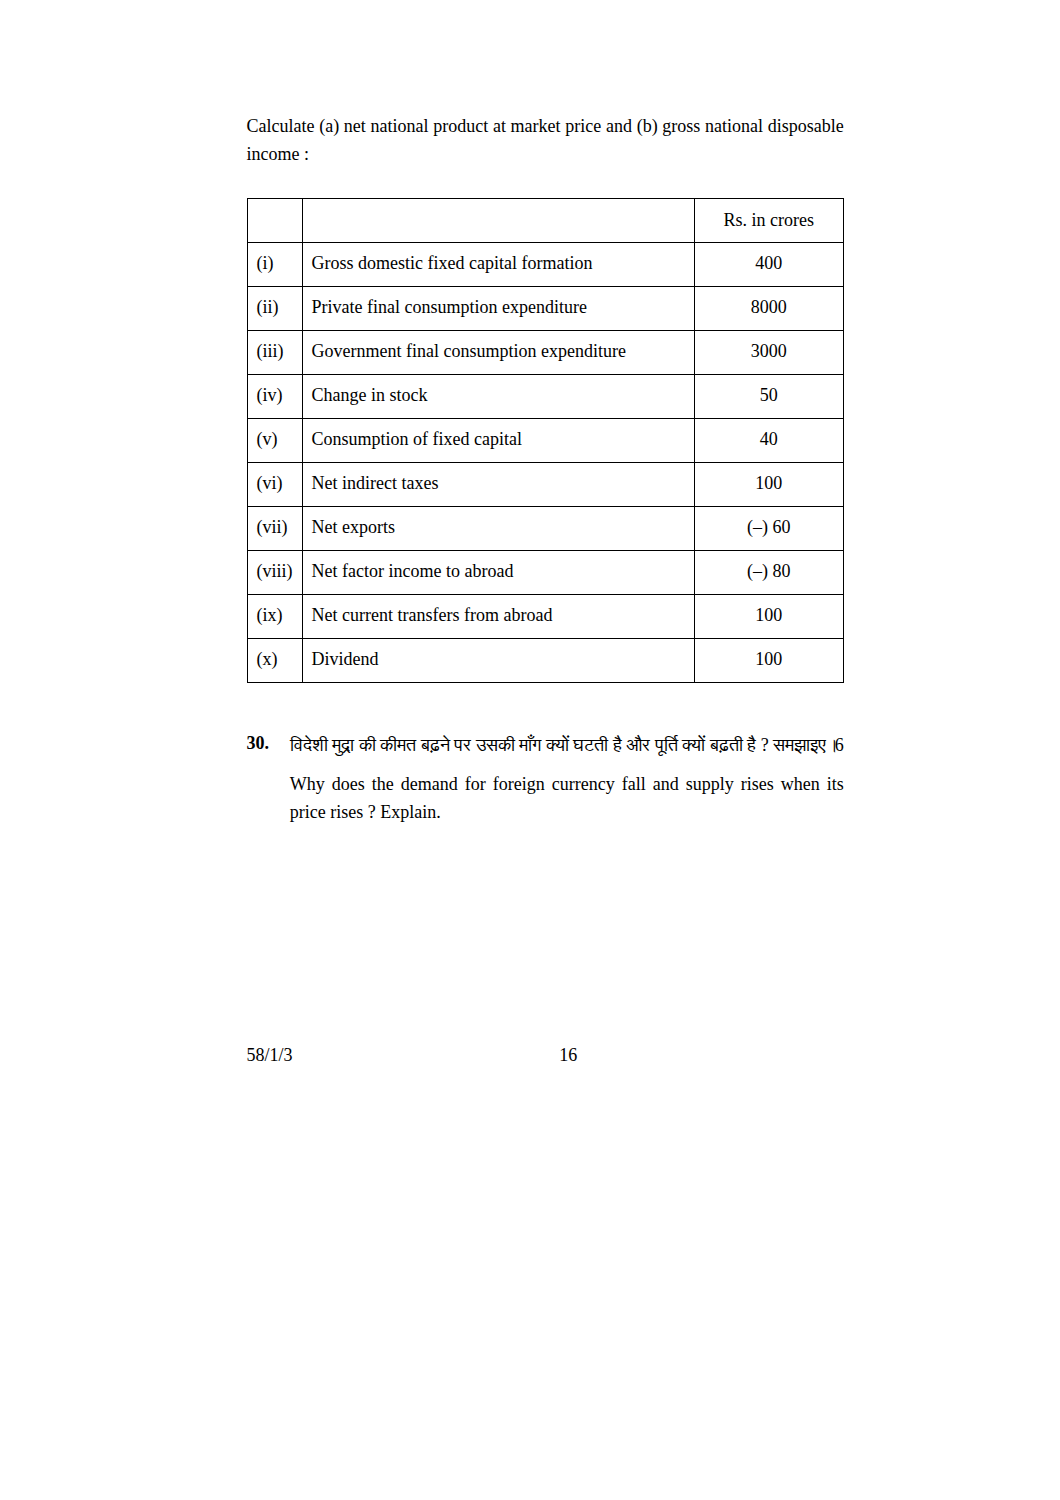Calculate (a) net national product at market price and (b) gross national disposable income :
| | | Rs. in crores |
| (i) | Gross domestic fixed capital formation | 400 |
| (ii) | Private final consumption expenditure | 8000 |
| (iii) | Government final consumption expenditure | 3000 |
| (iv) | Change in stock | 50 |
| (v) | Consumption of fixed capital | 40 |
| (vi) | Net indirect taxes | 100 |
| (vii) | Net exports | (–) 60 |
| (viii) | Net factor income to abroad | (–) 80 |
| (ix) | Net current transfers from abroad | 100 |
| (x) | Dividend | 100 |
30.
विदेशी मुद्रा की कीमत बढ़ने पर उसकी माँग क्यों घटती है और पूर्ति क्यों बढ़ती है ? समझाइए।6
Why does the demand for foreign currency fall and supply rises when its price rises ? Explain.
58/1/3
16